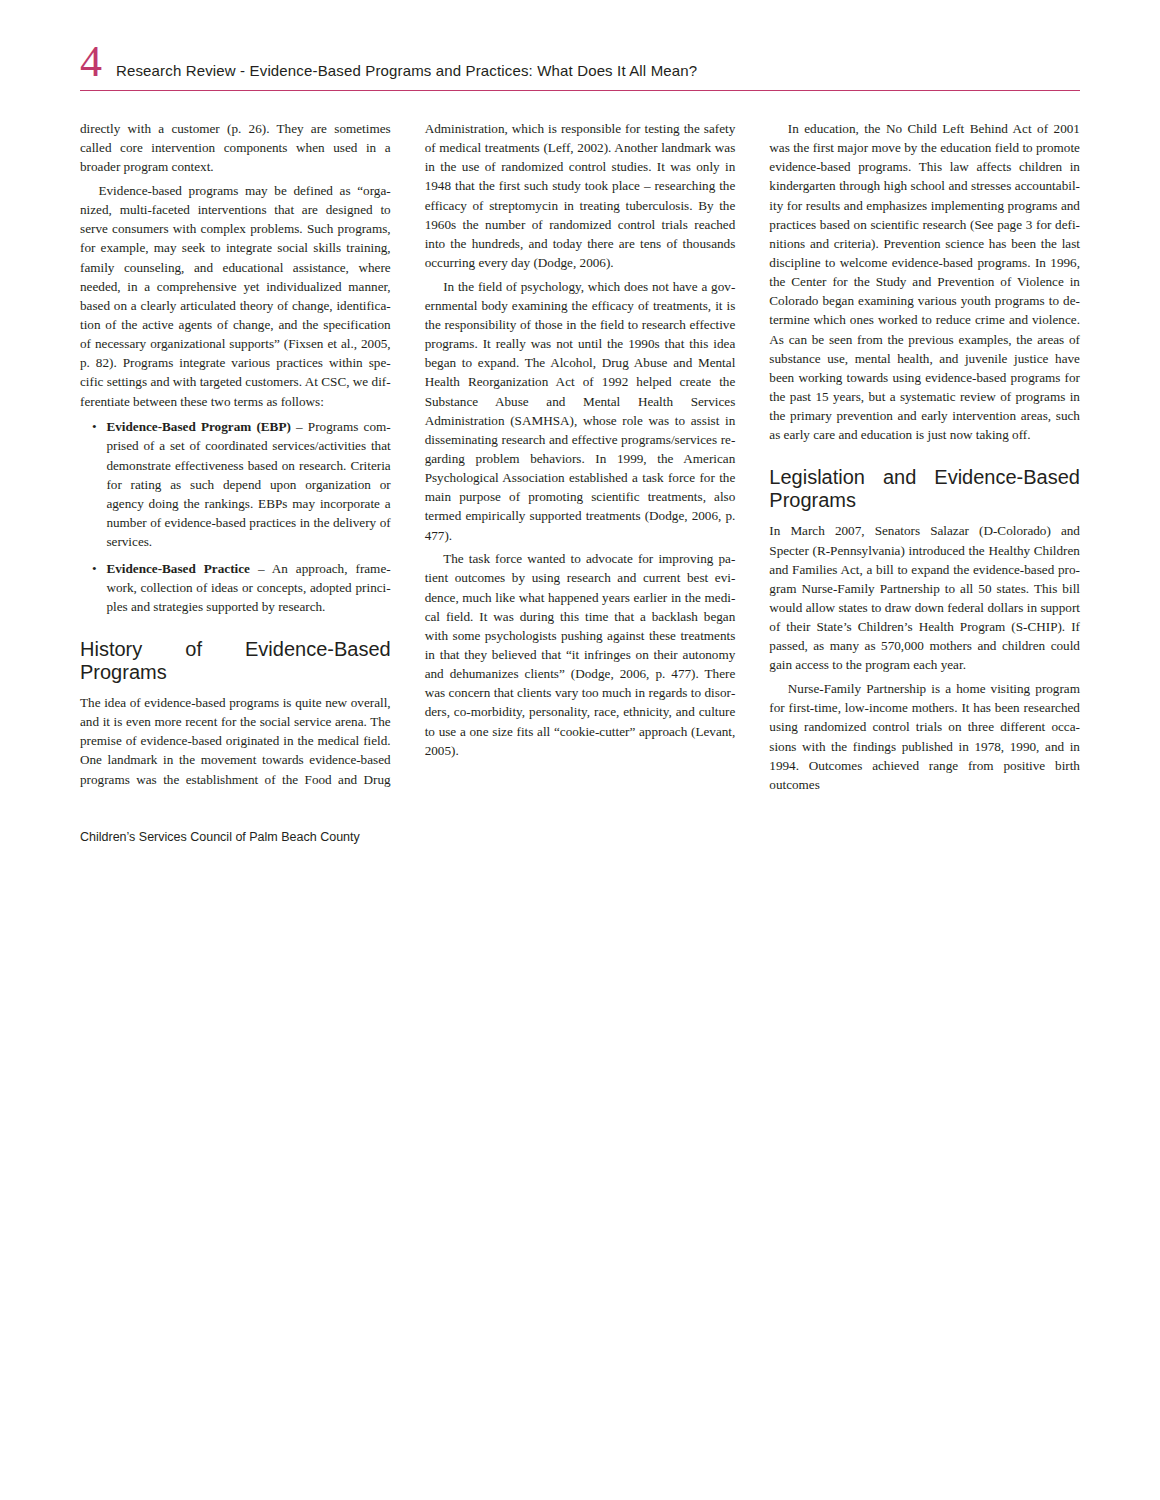4
Research Review - Evidence-Based Programs and Practices: What Does It All Mean?
directly with a customer (p. 26). They are sometimes called core intervention components when used in a broader program context.
Evidence-based programs may be defined as “organized, multi-faceted interventions that are designed to serve consumers with complex problems. Such programs, for example, may seek to integrate social skills training, family counseling, and educational assistance, where needed, in a comprehensive yet individualized manner, based on a clearly articulated theory of change, identification of the active agents of change, and the specification of necessary organizational supports” (Fixsen et al., 2005, p. 82). Programs integrate various practices within specific settings and with targeted customers. At CSC, we differentiate between these two terms as follows:
Evidence-Based Program (EBP) – Programs comprised of a set of coordinated services/activities that demonstrate effectiveness based on research. Criteria for rating as such depend upon organization or agency doing the rankings. EBPs may incorporate a number of evidence-based practices in the delivery of services.
Evidence-Based Practice – An approach, framework, collection of ideas or concepts, adopted principles and strategies supported by research.
History of Evidence-Based Programs
The idea of evidence-based programs is quite new overall, and it is even more recent for the social service arena. The premise of evidence-based originated in the medical field. One landmark in the movement towards evidence-based programs was the establishment of the Food and Drug Administration, which is responsible for testing the safety of medical treatments (Leff, 2002). Another landmark was in the use of randomized control studies. It was only in 1948 that the first such study took place – researching the efficacy of streptomycin in treating tuberculosis. By the 1960s the number of randomized control trials reached into the hundreds, and today there are tens of thousands occurring every day (Dodge, 2006).
In the field of psychology, which does not have a governmental body examining the efficacy of treatments, it is the responsibility of those in the field to research effective programs. It really was not until the 1990s that this idea began to expand. The Alcohol, Drug Abuse and Mental Health Reorganization Act of 1992 helped create the Substance Abuse and Mental Health Services Administration (SAMHSA), whose role was to assist in disseminating research and effective programs/services regarding problem behaviors. In 1999, the American Psychological Association established a task force for the main purpose of promoting scientific treatments, also termed empirically supported treatments (Dodge, 2006, p. 477).
The task force wanted to advocate for improving patient outcomes by using research and current best evidence, much like what happened years earlier in the medical field. It was during this time that a backlash began with some psychologists pushing against these treatments in that they believed that “it infringes on their autonomy and dehumanizes clients” (Dodge, 2006, p. 477). There was concern that clients vary too much in regards to disorders, co-morbidity, personality, race, ethnicity, and culture to use a one size fits all “cookie-cutter” approach (Levant, 2005).
In education, the No Child Left Behind Act of 2001 was the first major move by the education field to promote evidence-based programs. This law affects children in kindergarten through high school and stresses accountability for results and emphasizes implementing programs and practices based on scientific research (See page 3 for definitions and criteria). Prevention science has been the last discipline to welcome evidence-based programs. In 1996, the Center for the Study and Prevention of Violence in Colorado began examining various youth programs to determine which ones worked to reduce crime and violence. As can be seen from the previous examples, the areas of substance use, mental health, and juvenile justice have been working towards using evidence-based programs for the past 15 years, but a systematic review of programs in the primary prevention and early intervention areas, such as early care and education is just now taking off.
Legislation and Evidence-Based Programs
In March 2007, Senators Salazar (D-Colorado) and Specter (R-Pennsylvania) introduced the Healthy Children and Families Act, a bill to expand the evidence-based program Nurse-Family Partnership to all 50 states. This bill would allow states to draw down federal dollars in support of their State’s Children’s Health Program (S-CHIP). If passed, as many as 570,000 mothers and children could gain access to the program each year.
Nurse-Family Partnership is a home visiting program for first-time, low-income mothers. It has been researched using randomized control trials on three different occasions with the findings published in 1978, 1990, and in 1994. Outcomes achieved range from positive birth outcomes
Children’s Services Council of Palm Beach County